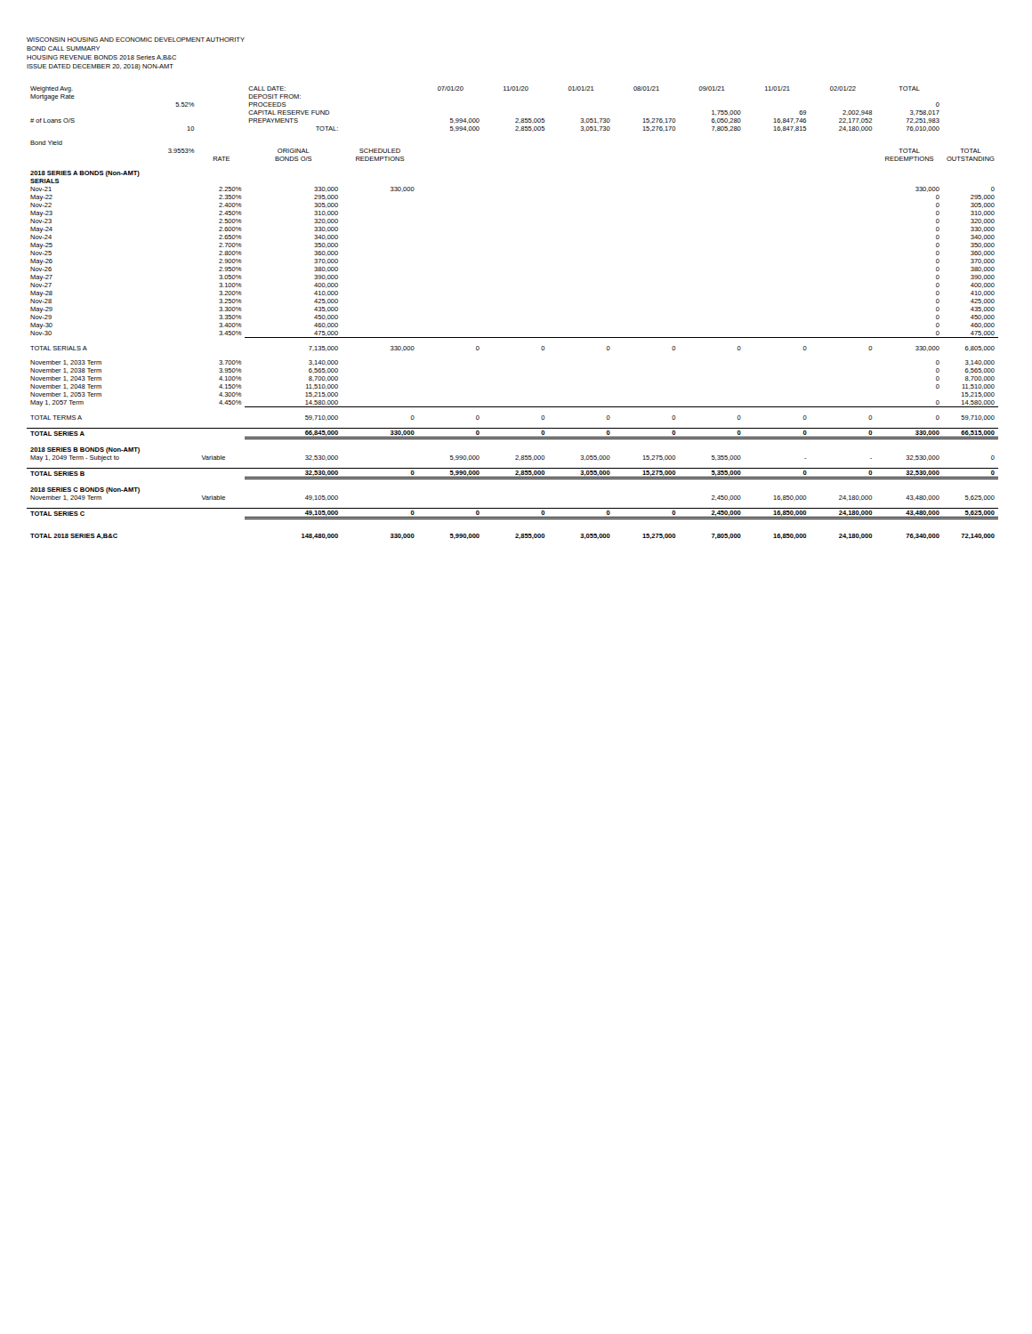WISCONSIN HOUSING AND ECONOMIC DEVELOPMENT AUTHORITY
BOND CALL SUMMARY
HOUSING REVENUE BONDS 2018 Series A,B&C
ISSUE DATED DECEMBER 20, 2018) NON-AMT
| Weighted Avg. | | | CALL DATE: | | 07/01/20 | 11/01/20 | 01/01/21 | 08/01/21 | 09/01/21 | 11/01/21 | 02/01/22 | TOTAL | | |
| Mortgage Rate | | | DEPOSIT FROM: | | | | | | | | | | | |
| | 5.52% | | PROCEEDS | | | | | | | | | 0 | | |
| | | | CAPITAL RESERVE FUND | | | | | | 1,755,000 | 69 | 2,002,948 | 3,758,017 | | |
| # of Loans O/S | | | PREPAYMENTS | | 5,994,000 | 2,855,005 | 3,051,730 | 15,276,170 | 6,050,280 | 16,847,746 | 22,177,052 | 72,251,983 | | |
| | 10 | | TOTAL: | | 5,994,000 | 2,855,005 | 3,051,730 | 15,276,170 | 7,805,280 | 16,847,815 | 24,180,000 | 76,010,000 | | |
| Bond Yield | | | | | | | | | | | | | | |
| | 3.9553% | | ORIGINAL | SCHEDULED | | | | | | | | TOTAL | TOTAL | |
| | | RATE | BONDS O/S | REDEMPTIONS | | | | | | | | REDEMPTIONS | OUTSTANDING | |
| 2018 SERIES A BONDS (Non-AMT) | | | | | | | | | | | | |
| SERIALS | | | | | | | | | | | | | | |
| Nov-21 | | 2.250% | 330,000 | 330,000 | | | | | | | | 330,000 | 0 | |
| May-22 | | 2.350% | 295,000 | | | | | | | | | 0 | 295,000 | |
| Nov-22 | | 2.400% | 305,000 | | | | | | | | | 0 | 305,000 | |
| May-23 | | 2.450% | 310,000 | | | | | | | | | 0 | 310,000 | |
| Nov-23 | | 2.500% | 320,000 | | | | | | | | | 0 | 320,000 | |
| May-24 | | 2.600% | 330,000 | | | | | | | | | 0 | 330,000 | |
| Nov-24 | | 2.650% | 340,000 | | | | | | | | | 0 | 340,000 | |
| May-25 | | 2.700% | 350,000 | | | | | | | | | 0 | 350,000 | |
| Nov-25 | | 2.800% | 360,000 | | | | | | | | | 0 | 360,000 | |
| May-26 | | 2.900% | 370,000 | | | | | | | | | 0 | 370,000 | |
| Nov-26 | | 2.950% | 380,000 | | | | | | | | | 0 | 380,000 | |
| May-27 | | 3.050% | 390,000 | | | | | | | | | 0 | 390,000 | |
| Nov-27 | | 3.100% | 400,000 | | | | | | | | | 0 | 400,000 | |
| May-28 | | 3.200% | 410,000 | | | | | | | | | 0 | 410,000 | |
| Nov-28 | | 3.250% | 425,000 | | | | | | | | | 0 | 425,000 | |
| May-29 | | 3.300% | 435,000 | | | | | | | | | 0 | 435,000 | |
| Nov-29 | | 3.350% | 450,000 | | | | | | | | | 0 | 450,000 | |
| May-30 | | 3.400% | 460,000 | | | | | | | | | 0 | 460,000 | |
| Nov-30 | | 3.450% | 475,000 | | | | | | | | | 0 | 475,000 | |
| TOTAL SERIALS A | | | 7,135,000 | 330,000 | 0 | 0 | 0 | 0 | 0 | 0 | 0 | 330,000 | 6,805,000 | |
| November 1, 2033 Term | | 3.700% | 3,140,000 | | | | | | | | | 0 | 3,140,000 | |
| November 1, 2038 Term | | 3.950% | 6,565,000 | | | | | | | | | 0 | 6,565,000 | |
| November 1, 2043 Term | | 4.100% | 8,700,000 | | | | | | | | | 0 | 8,700,000 | |
| November 1, 2048 Term | | 4.150% | 11,510,000 | | | | | | | | | 0 | 11,510,000 | |
| November 1, 2053 Term | | 4.300% | 15,215,000 | | | | | | | | | | 15,215,000 | |
| May 1, 2057 Term | | 4.450% | 14,580,000 | | | | | | | | | 0 | 14,580,000 | |
| TOTAL TERMS A | | | 59,710,000 | 0 | 0 | 0 | 0 | 0 | 0 | 0 | 0 | 0 | 59,710,000 | |
| TOTAL SERIES A | | | 66,845,000 | 330,000 | 0 | 0 | 0 | 0 | 0 | 0 | 0 | 330,000 | 66,515,000 | |
| 2018 SERIES B BONDS (Non-AMT) | | | | | | | | | | | | |
| May 1, 2049 Term - Subject to | Variable | 32,530,000 | | 5,990,000 | 2,855,000 | 3,055,000 | 15,275,000 | 5,355,000 | - | - | 32,530,000 | 0 | |
| TOTAL SERIES B | | | 32,530,000 | 0 | 5,990,000 | 2,855,000 | 3,055,000 | 15,275,000 | 5,355,000 | 0 | 0 | 32,530,000 | 0 | |
| 2018 SERIES C BONDS (Non-AMT) | | | | | | | | | | | | |
| November 1, 2049 Term | | Variable | 49,105,000 | | | | | | 2,450,000 | 16,850,000 | 24,180,000 | 43,480,000 | 5,625,000 | |
| TOTAL SERIES C | | | 49,105,000 | 0 | 0 | 0 | 0 | 0 | 2,450,000 | 16,850,000 | 24,180,000 | 43,480,000 | 5,625,000 | |
| TOTAL 2018 SERIES A,B&C | | | 148,480,000 | 330,000 | 5,990,000 | 2,855,000 | 3,055,000 | 15,275,000 | 7,805,000 | 16,850,000 | 24,180,000 | 76,340,000 | 72,140,000 | |